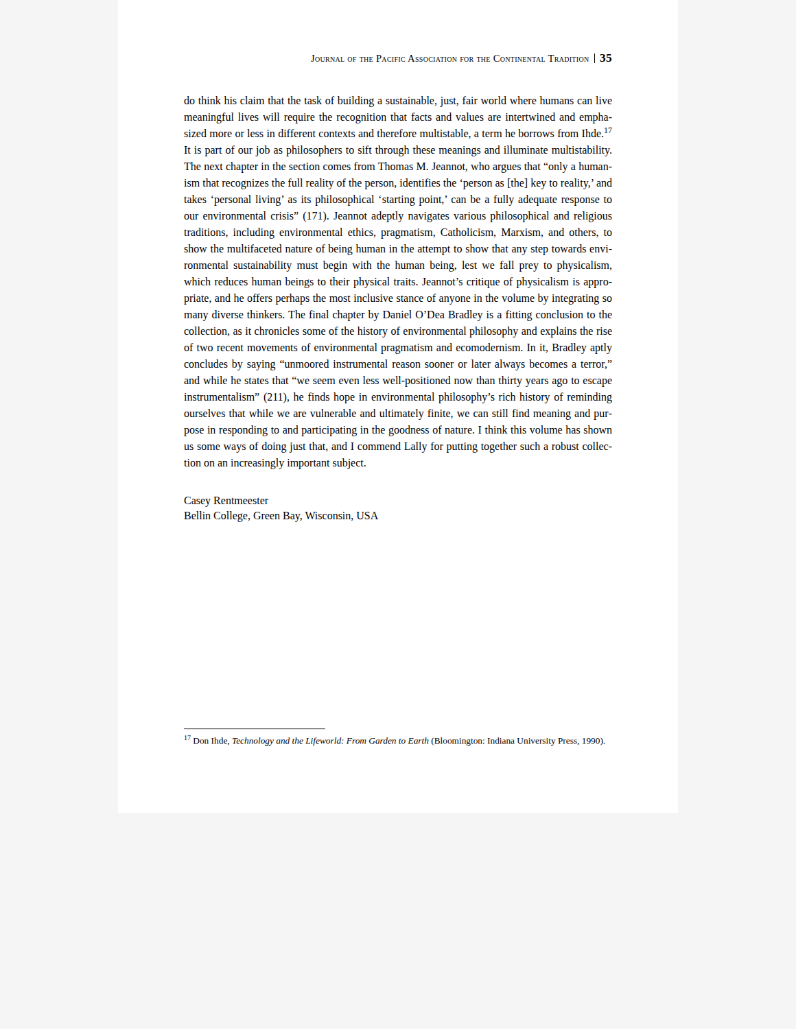Journal of the Pacific Association for the Continental Tradition 35
do think his claim that the task of building a sustainable, just, fair world where humans can live meaningful lives will require the recognition that facts and values are intertwined and emphasized more or less in different contexts and therefore multistable, a term he borrows from Ihde.17 It is part of our job as philosophers to sift through these meanings and illuminate multistability. The next chapter in the section comes from Thomas M. Jeannot, who argues that “only a humanism that recognizes the full reality of the person, identifies the ‘person as [the] key to reality,’ and takes ‘personal living’ as its philosophical ‘starting point,’ can be a fully adequate response to our environmental crisis” (171). Jeannot adeptly navigates various philosophical and religious traditions, including environmental ethics, pragmatism, Catholicism, Marxism, and others, to show the multifaceted nature of being human in the attempt to show that any step towards environmental sustainability must begin with the human being, lest we fall prey to physicalism, which reduces human beings to their physical traits. Jeannot’s critique of physicalism is appropriate, and he offers perhaps the most inclusive stance of anyone in the volume by integrating so many diverse thinkers. The final chapter by Daniel O’Dea Bradley is a fitting conclusion to the collection, as it chronicles some of the history of environmental philosophy and explains the rise of two recent movements of environmental pragmatism and ecomodernism. In it, Bradley aptly concludes by saying “unmoored instrumental reason sooner or later always becomes a terror,” and while he states that “we seem even less well-positioned now than thirty years ago to escape instrumentalism” (211), he finds hope in environmental philosophy’s rich history of reminding ourselves that while we are vulnerable and ultimately finite, we can still find meaning and purpose in responding to and participating in the goodness of nature. I think this volume has shown us some ways of doing just that, and I commend Lally for putting together such a robust collection on an increasingly important subject.
Casey Rentmeester
Bellin College, Green Bay, Wisconsin, USA
17 Don Ihde, Technology and the Lifeworld: From Garden to Earth (Bloomington: Indiana University Press, 1990).